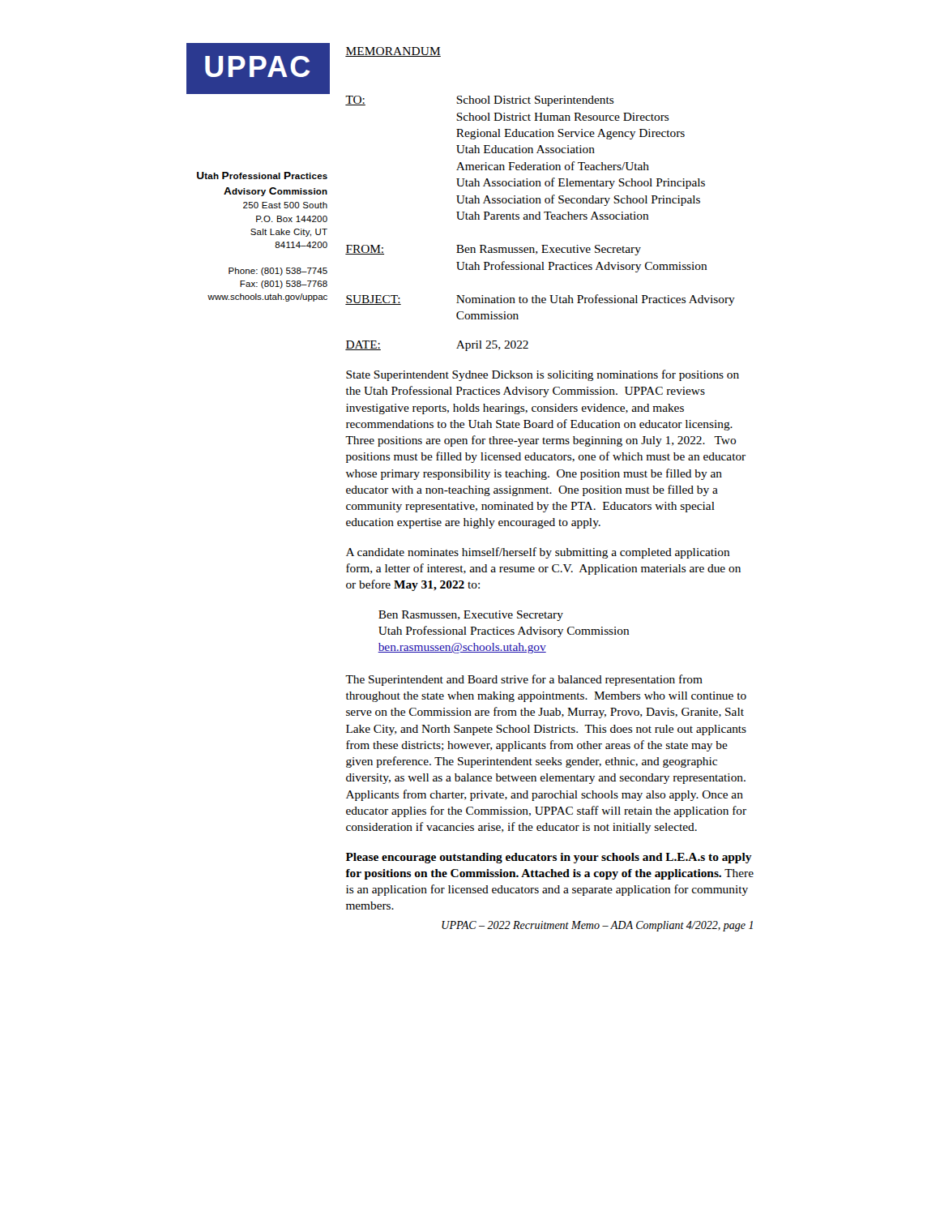UPPAC
Utah Professional Practices
Advisory Commission
250 East 500 South
P.O. Box 144200
Salt Lake City, UT
84114–4200
Phone: (801) 538–7745
Fax: (801) 538–7768
www.schools.utah.gov/uppac
MEMORANDUM
| TO: | School District Superintendents School District Human Resource Directors Regional Education Service Agency Directors Utah Education Association American Federation of Teachers/Utah Utah Association of Elementary School Principals Utah Association of Secondary School Principals Utah Parents and Teachers Association |
| FROM: | Ben Rasmussen, Executive Secretary Utah Professional Practices Advisory Commission |
| SUBJECT: | Nomination to the Utah Professional Practices Advisory Commission |
| DATE: | April 25, 2022 |
State Superintendent Sydnee Dickson is soliciting nominations for positions on the Utah Professional Practices Advisory Commission. UPPAC reviews investigative reports, holds hearings, considers evidence, and makes recommendations to the Utah State Board of Education on educator licensing. Three positions are open for three-year terms beginning on July 1, 2022. Two positions must be filled by licensed educators, one of which must be an educator whose primary responsibility is teaching. One position must be filled by an educator with a non-teaching assignment. One position must be filled by a community representative, nominated by the PTA. Educators with special education expertise are highly encouraged to apply.
A candidate nominates himself/herself by submitting a completed application form, a letter of interest, and a resume or C.V. Application materials are due on or before May 31, 2022 to:
Ben Rasmussen, Executive Secretary
Utah Professional Practices Advisory Commission
ben.rasmussen@schools.utah.gov
The Superintendent and Board strive for a balanced representation from throughout the state when making appointments. Members who will continue to serve on the Commission are from the Juab, Murray, Provo, Davis, Granite, Salt Lake City, and North Sanpete School Districts. This does not rule out applicants from these districts; however, applicants from other areas of the state may be given preference. The Superintendent seeks gender, ethnic, and geographic diversity, as well as a balance between elementary and secondary representation. Applicants from charter, private, and parochial schools may also apply. Once an educator applies for the Commission, UPPAC staff will retain the application for consideration if vacancies arise, if the educator is not initially selected.
Please encourage outstanding educators in your schools and L.E.A.s to apply for positions on the Commission. Attached is a copy of the applications. There is an application for licensed educators and a separate application for community members.
UPPAC – 2022 Recruitment Memo – ADA Compliant 4/2022, page 1